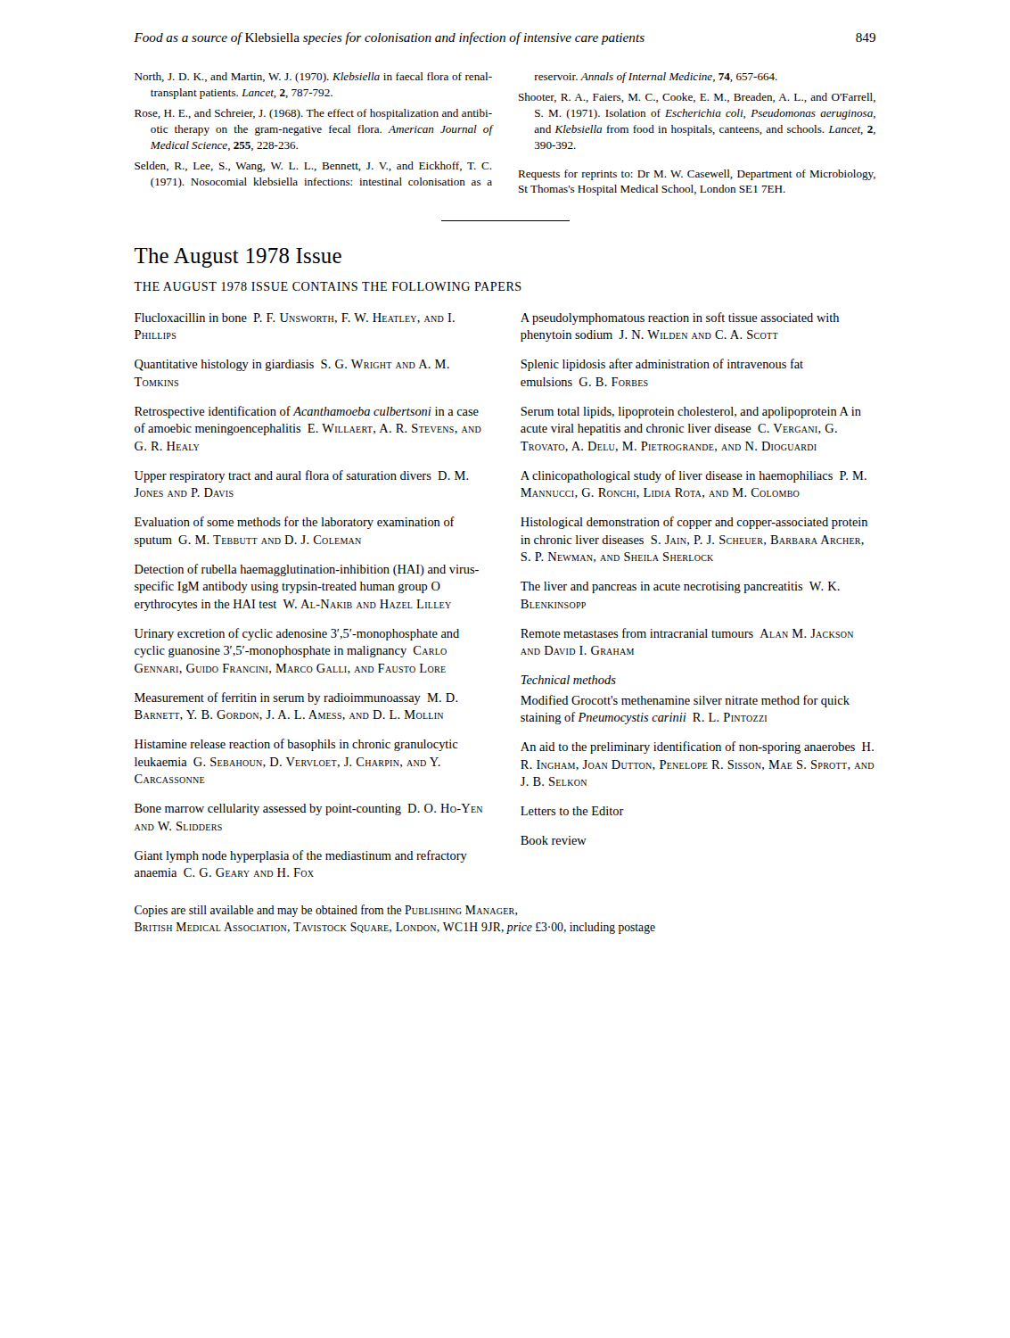Food as a source of Klebsiella species for colonisation and infection of intensive care patients 849
North, J. D. K., and Martin, W. J. (1970). Klebsiella in faecal flora of renal-transplant patients. Lancet, 2, 787-792.
Rose, H. E., and Schreier, J. (1968). The effect of hospitalization and antibiotic therapy on the gram-negative fecal flora. American Journal of Medical Science, 255, 228-236.
Selden, R., Lee, S., Wang, W. L. L., Bennett, J. V., and Eickhoff, T. C. (1971). Nosocomial klebsiella infections: intestinal colonisation as a reservoir. Annals of Internal Medicine, 74, 657-664.
Shooter, R. A., Faiers, M. C., Cooke, E. M., Breaden, A. L., and O'Farrell, S. M. (1971). Isolation of Escherichia coli, Pseudomonas aeruginosa, and Klebsiella from food in hospitals, canteens, and schools. Lancet, 2, 390-392.
Requests for reprints to: Dr M. W. Casewell, Department of Microbiology, St Thomas's Hospital Medical School, London SE1 7EH.
The August 1978 Issue
The August 1978 issue contains the following papers
Flucloxacillin in bone P. F. Unsworth, F. W. Heatley, and I. Phillips
Quantitative histology in giardiasis S. G. Wright and A. M. Tomkins
Retrospective identification of Acanthamoeba culbertsoni in a case of amoebic meningoencephalitis E. Willaert, A. R. Stevens, and G. R. Healy
Upper respiratory tract and aural flora of saturation divers D. M. Jones and P. Davis
Evaluation of some methods for the laboratory examination of sputum G. M. Tebbutt and D. J. Coleman
Detection of rubella haemagglutination-inhibition (HAI) and virus-specific IgM antibody using trypsin-treated human group O erythrocytes in the HAI test W. Al-Nakib and Hazel Lilley
Urinary excretion of cyclic adenosine 3′,5′-monophosphate and cyclic guanosine 3′,5′-monophosphate in malignancy Carlo Gennari, Guido Francini, Marco Galli, and Fausto Lore
Measurement of ferritin in serum by radioimmunoassay M. D. Barnett, Y. B. Gordon, J. A. L. Amess, and D. L. Mollin
Histamine release reaction of basophils in chronic granulocytic leukaemia G. Sebahoun, D. Vervloet, J. Charpin, and Y. Carcassonne
Bone marrow cellularity assessed by point-counting D. O. Ho-Yen and W. Slidders
Giant lymph node hyperplasia of the mediastinum and refractory anaemia C. G. Geary and H. Fox
A pseudolymphomatous reaction in soft tissue associated with phenytoin sodium J. N. Wilden and C. A. Scott
Splenic lipidosis after administration of intravenous fat emulsions G. B. Forbes
Serum total lipids, lipoprotein cholesterol, and apolipoprotein A in acute viral hepatitis and chronic liver disease C. Vergani, G. Trovato, A. Delu, M. Pietrogrande, and N. Dioguardi
A clinicopathological study of liver disease in haemophiliacs P. M. Mannucci, G. Ronchi, Lidia Rota, and M. Colombo
Histological demonstration of copper and copper-associated protein in chronic liver diseases S. Jain, P. J. Scheuer, Barbara Archer, S. P. Newman, and Sheila Sherlock
The liver and pancreas in acute necrotising pancreatitis W. K. Blenkinsopp
Remote metastases from intracranial tumours Alan M. Jackson and David I. Graham
Technical methods
Modified Grocott's methenamine silver nitrate method for quick staining of Pneumocystis carinii R. L. Pintozzi
An aid to the preliminary identification of non-sporing anaerobes H. R. Ingham, Joan Dutton, Penelope R. Sisson, Mae S. Sprott, and J. B. Selkon
Letters to the Editor
Book review
Copies are still available and may be obtained from the Publishing Manager,
British Medical Association, Tavistock Square, London, WC1H 9JR, price £3·00, including postage